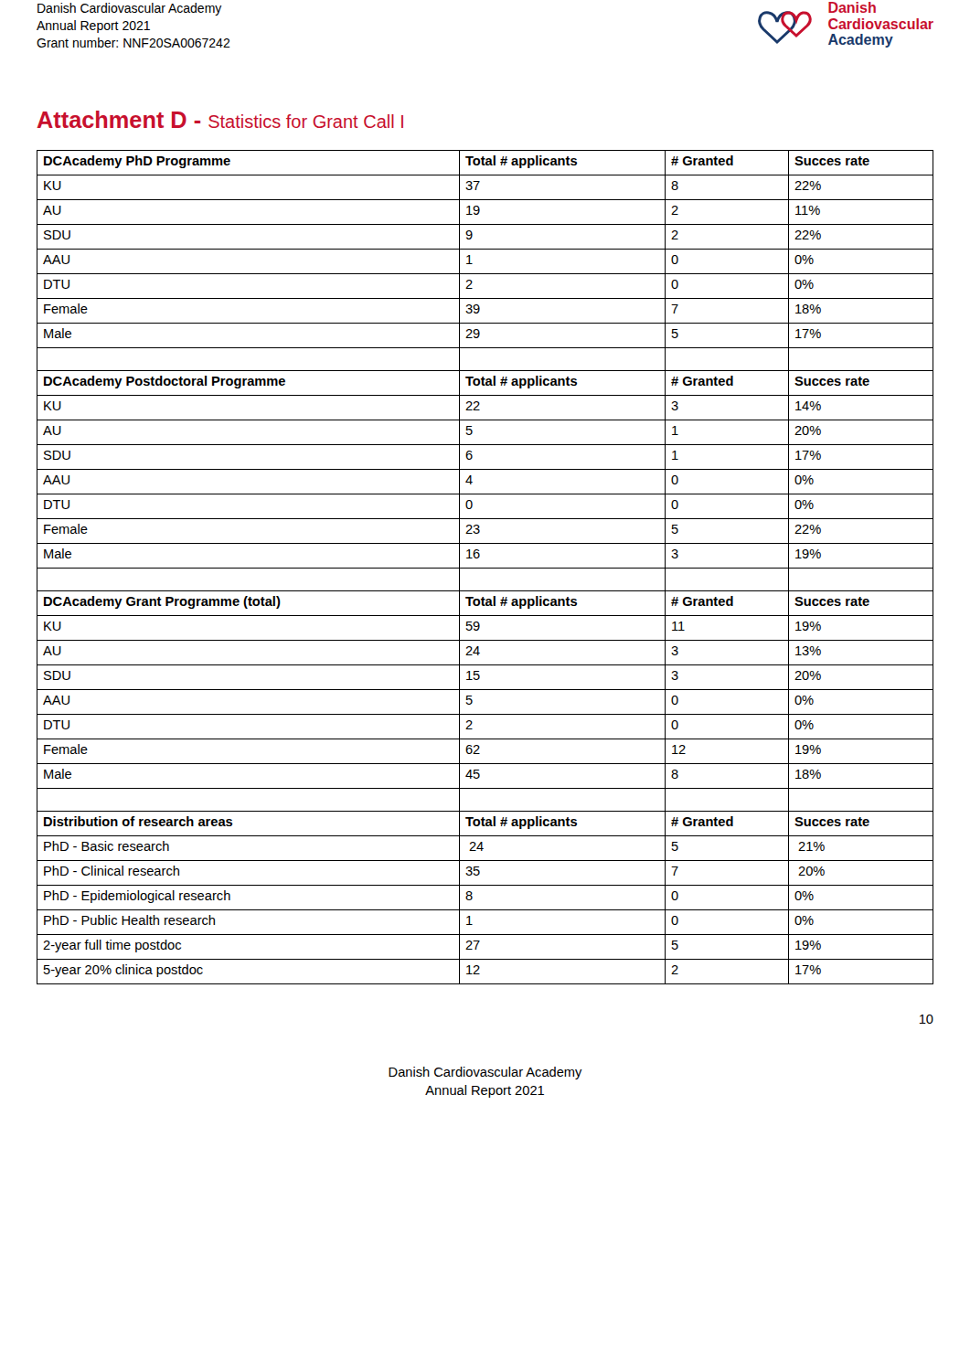Danish Cardiovascular Academy
Annual Report 2021
Grant number: NNF20SA0067242
Danish
Cardiovascular
Academy
Attachment D - Statistics for Grant Call I
| DCAcademy PhD Programme | Total # applicants | # Granted | Succes rate |
| --- | --- | --- | --- |
| KU | 37 | 8 | 22% |
| AU | 19 | 2 | 11% |
| SDU | 9 | 2 | 22% |
| AAU | 1 | 0 | 0% |
| DTU | 2 | 0 | 0% |
| Female | 39 | 7 | 18% |
| Male | 29 | 5 | 17% |
| DCAcademy Postdoctoral Programme | Total # applicants | # Granted | Succes rate |
| KU | 22 | 3 | 14% |
| AU | 5 | 1 | 20% |
| SDU | 6 | 1 | 17% |
| AAU | 4 | 0 | 0% |
| DTU | 0 | 0 | 0% |
| Female | 23 | 5 | 22% |
| Male | 16 | 3 | 19% |
| DCAcademy Grant Programme (total) | Total # applicants | # Granted | Succes rate |
| KU | 59 | 11 | 19% |
| AU | 24 | 3 | 13% |
| SDU | 15 | 3 | 20% |
| AAU | 5 | 0 | 0% |
| DTU | 2 | 0 | 0% |
| Female | 62 | 12 | 19% |
| Male | 45 | 8 | 18% |
| Distribution of research areas | Total # applicants | # Granted | Succes rate |
| PhD - Basic research | 24 | 5 | 21% |
| PhD - Clinical research | 35 | 7 | 20% |
| PhD - Epidemiological research | 8 | 0 | 0% |
| PhD - Public Health research | 1 | 0 | 0% |
| 2-year full time postdoc | 27 | 5 | 19% |
| 5-year 20% clinica postdoc | 12 | 2 | 17% |
10
Danish Cardiovascular Academy
Annual Report 2021